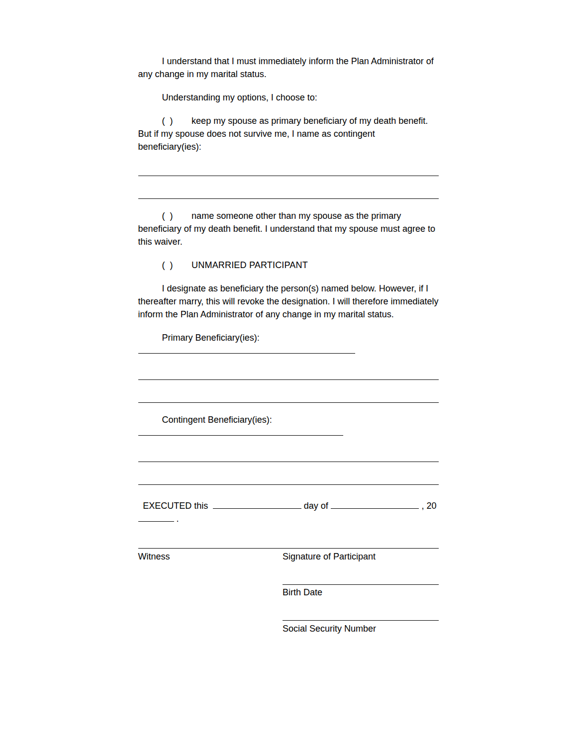I understand that I must immediately inform the Plan Administrator of any change in my marital status.
Understanding my options, I choose to:
( ) keep my spouse as primary beneficiary of my death benefit. But if my spouse does not survive me, I name as contingent beneficiary(ies):
( ) name someone other than my spouse as the primary beneficiary of my death benefit. I understand that my spouse must agree to this waiver.
( ) UNMARRIED PARTICIPANT
I designate as beneficiary the person(s) named below. However, if I thereafter marry, this will revoke the designation. I will therefore immediately inform the Plan Administrator of any change in my marital status.
Primary Beneficiary(ies):
Contingent Beneficiary(ies):
EXECUTED this day of , 20 .
| Witness | Signature of Participant |
| | Birth Date |
| | Social Security Number |